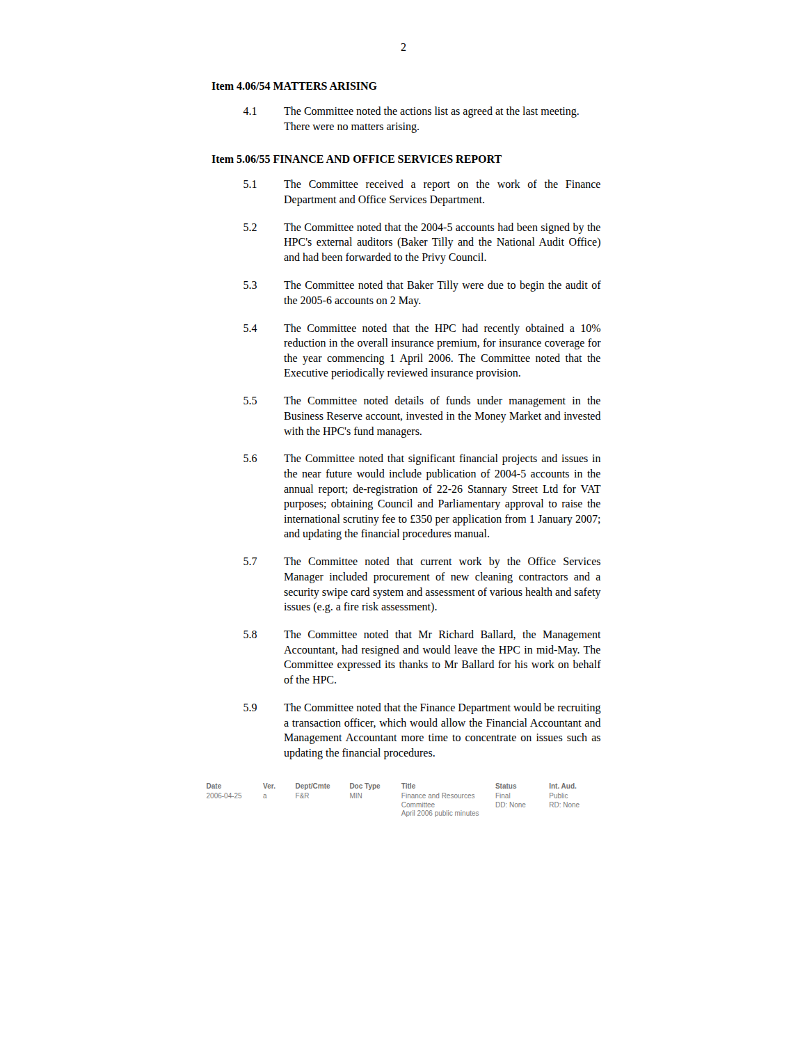2
Item 4.06/54 MATTERS ARISING
4.1
The Committee noted the actions list as agreed at the last meeting. There were no matters arising.
Item 5.06/55 FINANCE AND OFFICE SERVICES REPORT
5.1
The Committee received a report on the work of the Finance Department and Office Services Department.
5.2
The Committee noted that the 2004-5 accounts had been signed by the HPC's external auditors (Baker Tilly and the National Audit Office) and had been forwarded to the Privy Council.
5.3
The Committee noted that Baker Tilly were due to begin the audit of the 2005-6 accounts on 2 May.
5.4
The Committee noted that the HPC had recently obtained a 10% reduction in the overall insurance premium, for insurance coverage for the year commencing 1 April 2006. The Committee noted that the Executive periodically reviewed insurance provision.
5.5
The Committee noted details of funds under management in the Business Reserve account, invested in the Money Market and invested with the HPC's fund managers.
5.6
The Committee noted that significant financial projects and issues in the near future would include publication of 2004-5 accounts in the annual report; de-registration of 22-26 Stannary Street Ltd for VAT purposes; obtaining Council and Parliamentary approval to raise the international scrutiny fee to £350 per application from 1 January 2007; and updating the financial procedures manual.
5.7
The Committee noted that current work by the Office Services Manager included procurement of new cleaning contractors and a security swipe card system and assessment of various health and safety issues (e.g. a fire risk assessment).
5.8
The Committee noted that Mr Richard Ballard, the Management Accountant, had resigned and would leave the HPC in mid-May. The Committee expressed its thanks to Mr Ballard for his work on behalf of the HPC.
5.9
The Committee noted that the Finance Department would be recruiting a transaction officer, which would allow the Financial Accountant and Management Accountant more time to concentrate on issues such as updating the financial procedures.
| Date | Ver. | Dept/Cmte | Doc Type | Title | Status | Int. Aud. |
| 2006-04-25 | a | F&R | MIN | Finance and Resources Committee April 2006 public minutes | Final DD: None | Public RD: None |